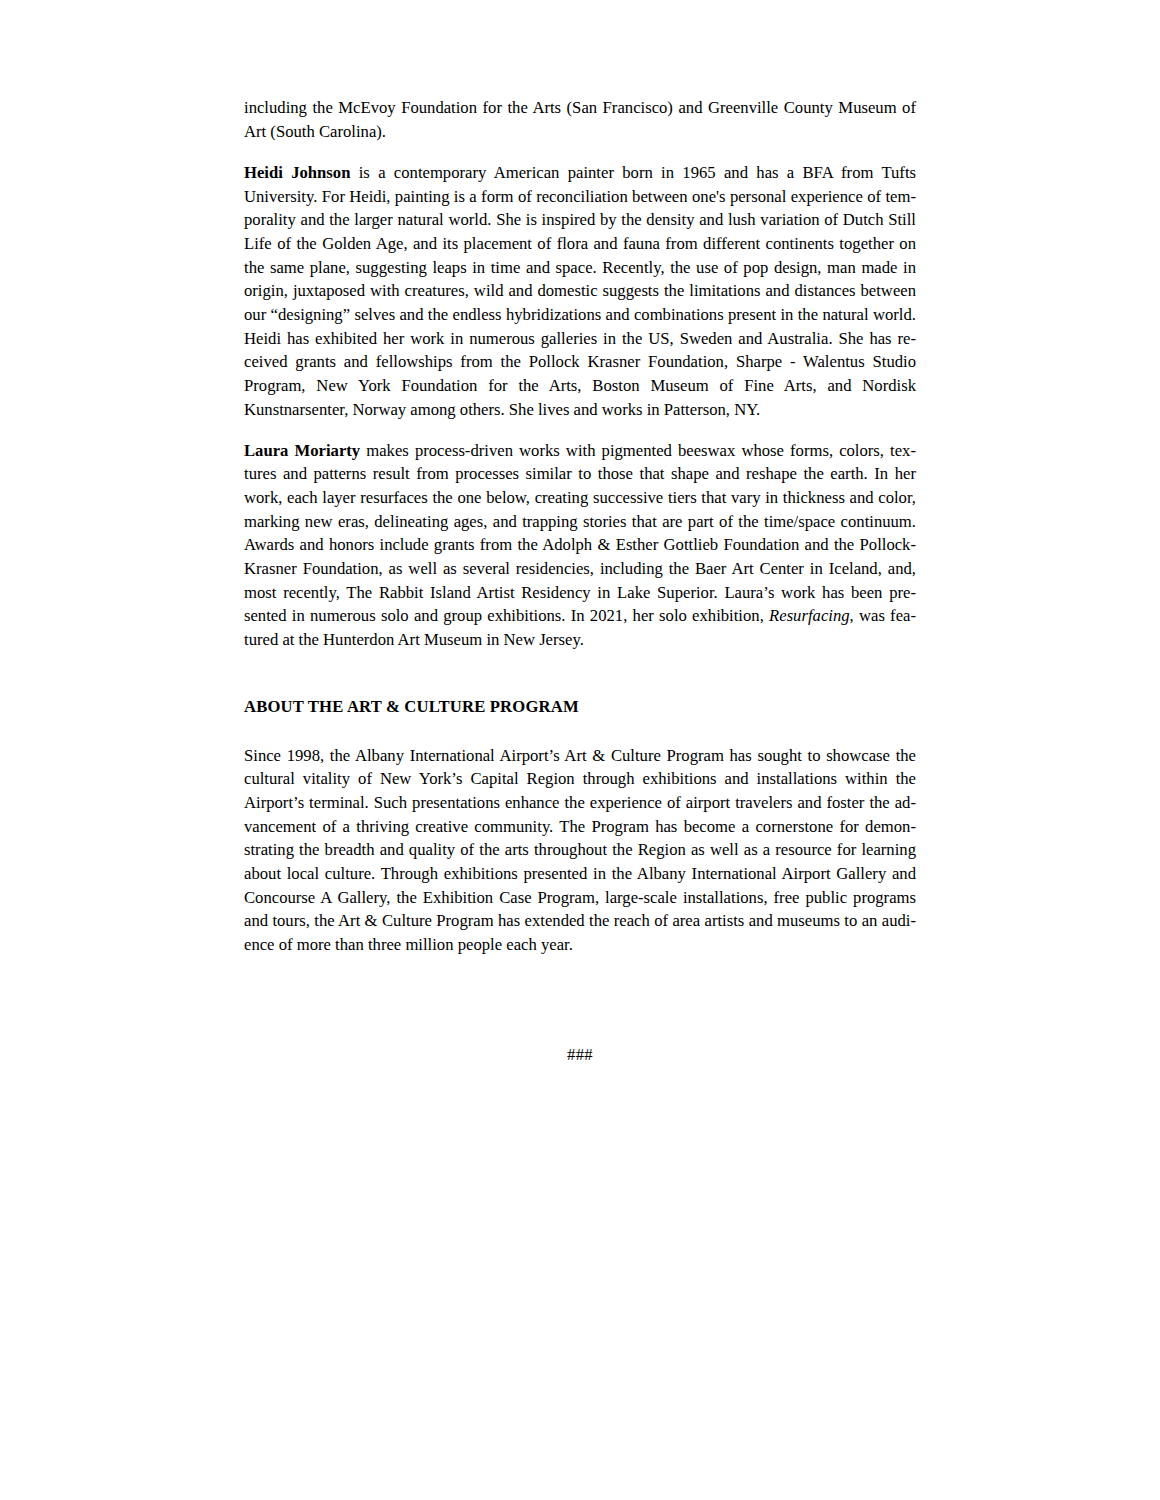including the McEvoy Foundation for the Arts (San Francisco) and Greenville County Museum of Art (South Carolina).
Heidi Johnson is a contemporary American painter born in 1965 and has a BFA from Tufts University. For Heidi, painting is a form of reconciliation between one's personal experience of temporality and the larger natural world. She is inspired by the density and lush variation of Dutch Still Life of the Golden Age, and its placement of flora and fauna from different continents together on the same plane, suggesting leaps in time and space. Recently, the use of pop design, man made in origin, juxtaposed with creatures, wild and domestic suggests the limitations and distances between our “designing” selves and the endless hybridizations and combinations present in the natural world. Heidi has exhibited her work in numerous galleries in the US, Sweden and Australia. She has received grants and fellowships from the Pollock Krasner Foundation, Sharpe - Walentus Studio Program, New York Foundation for the Arts, Boston Museum of Fine Arts, and Nordisk Kunstnarsenter, Norway among others. She lives and works in Patterson, NY.
Laura Moriarty makes process-driven works with pigmented beeswax whose forms, colors, textures and patterns result from processes similar to those that shape and reshape the earth. In her work, each layer resurfaces the one below, creating successive tiers that vary in thickness and color, marking new eras, delineating ages, and trapping stories that are part of the time/space continuum. Awards and honors include grants from the Adolph & Esther Gottlieb Foundation and the Pollock-Krasner Foundation, as well as several residencies, including the Baer Art Center in Iceland, and, most recently, The Rabbit Island Artist Residency in Lake Superior. Laura’s work has been presented in numerous solo and group exhibitions. In 2021, her solo exhibition, Resurfacing, was featured at the Hunterdon Art Museum in New Jersey.
About the Art & Culture Program
Since 1998, the Albany International Airport’s Art & Culture Program has sought to showcase the cultural vitality of New York’s Capital Region through exhibitions and installations within the Airport’s terminal. Such presentations enhance the experience of airport travelers and foster the advancement of a thriving creative community. The Program has become a cornerstone for demonstrating the breadth and quality of the arts throughout the Region as well as a resource for learning about local culture. Through exhibitions presented in the Albany International Airport Gallery and Concourse A Gallery, the Exhibition Case Program, large-scale installations, free public programs and tours, the Art & Culture Program has extended the reach of area artists and museums to an audience of more than three million people each year.
###